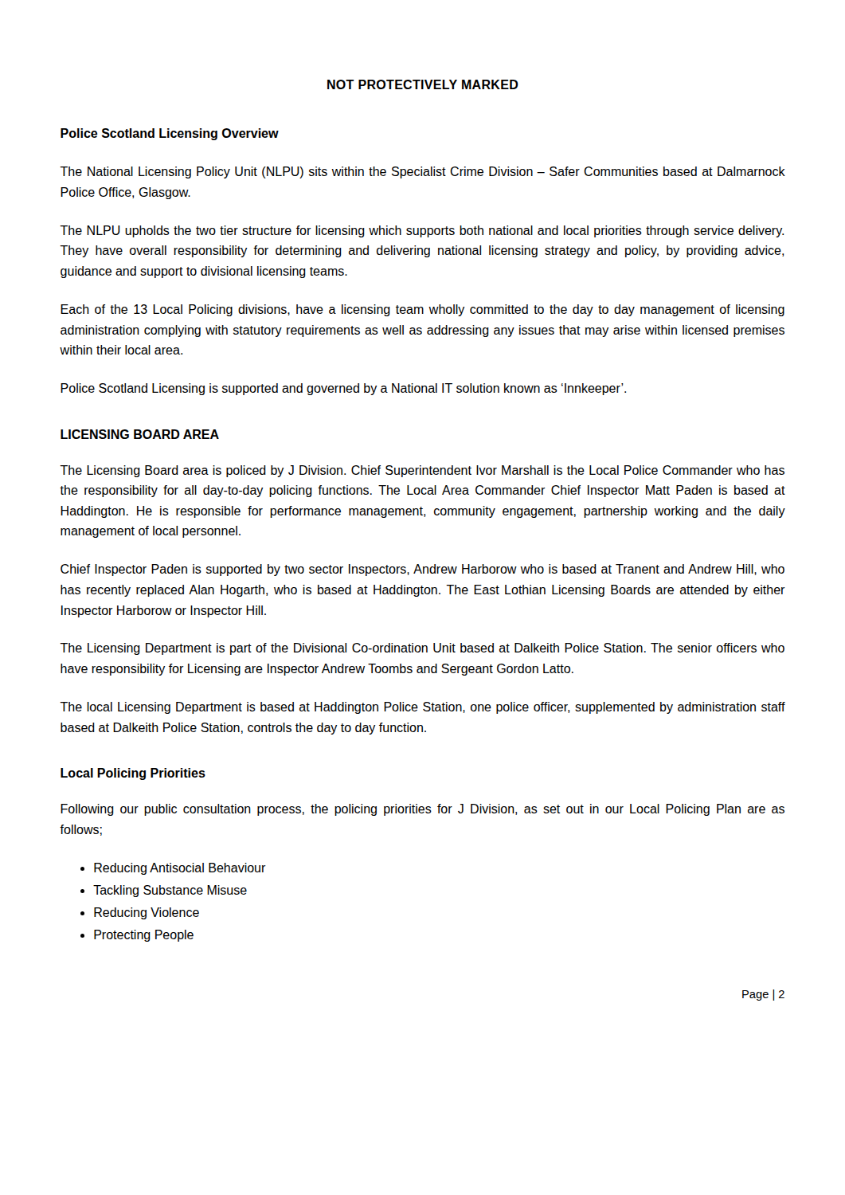NOT PROTECTIVELY MARKED
Police Scotland Licensing Overview
The National Licensing Policy Unit (NLPU) sits within the Specialist Crime Division – Safer Communities based at Dalmarnock Police Office, Glasgow.
The NLPU upholds the two tier structure for licensing which supports both national and local priorities through service delivery. They have overall responsibility for determining and delivering national licensing strategy and policy, by providing advice, guidance and support to divisional licensing teams.
Each of the 13 Local Policing divisions, have a licensing team wholly committed to the day to day management of licensing administration complying with statutory requirements as well as addressing any issues that may arise within licensed premises within their local area.
Police Scotland Licensing is supported and governed by a National IT solution known as ‘Innkeeper’.
LICENSING BOARD AREA
The Licensing Board area is policed by J Division. Chief Superintendent Ivor Marshall is the Local Police Commander who has the responsibility for all day-to-day policing functions. The Local Area Commander Chief Inspector Matt Paden is based at Haddington. He is responsible for performance management, community engagement, partnership working and the daily management of local personnel.
Chief Inspector Paden is supported by two sector Inspectors, Andrew Harborow who is based at Tranent and Andrew Hill, who has recently replaced Alan Hogarth, who is based at Haddington. The East Lothian Licensing Boards are attended by either Inspector Harborow or Inspector Hill.
The Licensing Department is part of the Divisional Co-ordination Unit based at Dalkeith Police Station. The senior officers who have responsibility for Licensing are Inspector Andrew Toombs and Sergeant Gordon Latto.
The local Licensing Department is based at Haddington Police Station, one police officer, supplemented by administration staff based at Dalkeith Police Station, controls the day to day function.
Local Policing Priorities
Following our public consultation process, the policing priorities for J Division, as set out in our Local Policing Plan are as follows;
Reducing Antisocial Behaviour
Tackling Substance Misuse
Reducing Violence
Protecting People
Page | 2